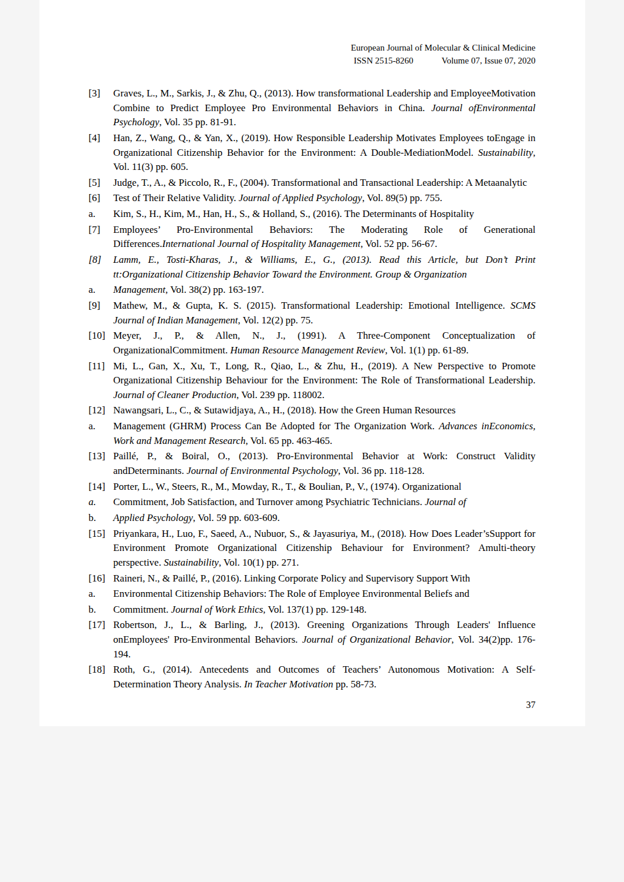European Journal of Molecular & Clinical Medicine ISSN 2515-8260Volume 07, Issue 07, 2020
[3] Graves, L., M., Sarkis, J., & Zhu, Q., (2013). How transformational Leadership and EmployeeMotivation Combine to Predict Employee Pro Environmental Behaviors in China. Journal ofEnvironmental Psychology, Vol. 35 pp. 81-91.
[4] Han, Z., Wang, Q., & Yan, X., (2019). How Responsible Leadership Motivates Employees toEngage in Organizational Citizenship Behavior for the Environment: A Double-MediationModel. Sustainability, Vol. 11(3) pp. 605.
[5] Judge, T., A., & Piccolo, R., F., (2004). Transformational and Transactional Leadership: A Metaanalytic
[6] Test of Their Relative Validity. Journal of Applied Psychology, Vol. 89(5) pp. 755.
a. Kim, S., H., Kim, M., Han, H., S., & Holland, S., (2016). The Determinants of Hospitality
[7] Employees’ Pro-Environmental Behaviors: The Moderating Role of Generational Differences.International Journal of Hospitality Management, Vol. 52 pp. 56-67.
[8] Lamm, E., Tosti-Kharas, J., & Williams, E., G., (2013). Read this Article, but Don’t Print tt:Organizational Citizenship Behavior Toward the Environment. Group & Organization
a. Management, Vol. 38(2) pp. 163-197.
[9] Mathew, M., & Gupta, K. S. (2015). Transformational Leadership: Emotional Intelligence. SCMS Journal of Indian Management, Vol. 12(2) pp. 75.
[10] Meyer, J., P., & Allen, N., J., (1991). A Three-Component Conceptualization of OrganizationalCommitment. Human Resource Management Review, Vol. 1(1) pp. 61-89.
[11] Mi, L., Gan, X., Xu, T., Long, R., Qiao, L., & Zhu, H., (2019). A New Perspective to Promote Organizational Citizenship Behaviour for the Environment: The Role of Transformational Leadership. Journal of Cleaner Production, Vol. 239 pp. 118002.
[12] Nawangsari, L., C., & Sutawidjaya, A., H., (2018). How the Green Human Resources
a. Management (GHRM) Process Can Be Adopted for The Organization Work. Advances inEconomics, Work and Management Research, Vol. 65 pp. 463-465.
[13] Paillé, P., & Boiral, O., (2013). Pro-Environmental Behavior at Work: Construct Validity andDeterminants. Journal of Environmental Psychology, Vol. 36 pp. 118-128.
[14] Porter, L., W., Steers, R., M., Mowday, R., T., & Boulian, P., V., (1974). Organizational
a. Commitment, Job Satisfaction, and Turnover among Psychiatric Technicians. Journal of
b. Applied Psychology, Vol. 59 pp. 603-609.
[15] Priyankara, H., Luo, F., Saeed, A., Nubuor, S., & Jayasuriya, M., (2018). How Does Leader’sSupport for Environment Promote Organizational Citizenship Behaviour for Environment? Amulti-theory perspective. Sustainability, Vol. 10(1) pp. 271.
[16] Raineri, N., & Paillé, P., (2016). Linking Corporate Policy and Supervisory Support With
a. Environmental Citizenship Behaviors: The Role of Employee Environmental Beliefs and
b. Commitment. Journal of Work Ethics, Vol. 137(1) pp. 129-148.
[17] Robertson, J., L., & Barling, J., (2013). Greening Organizations Through Leaders' Influence onEmployees' Pro-Environmental Behaviors. Journal of Organizational Behavior, Vol. 34(2)pp. 176-194.
[18] Roth, G., (2014). Antecedents and Outcomes of Teachers’ Autonomous Motivation: A Self-Determination Theory Analysis. In Teacher Motivation pp. 58-73.
37